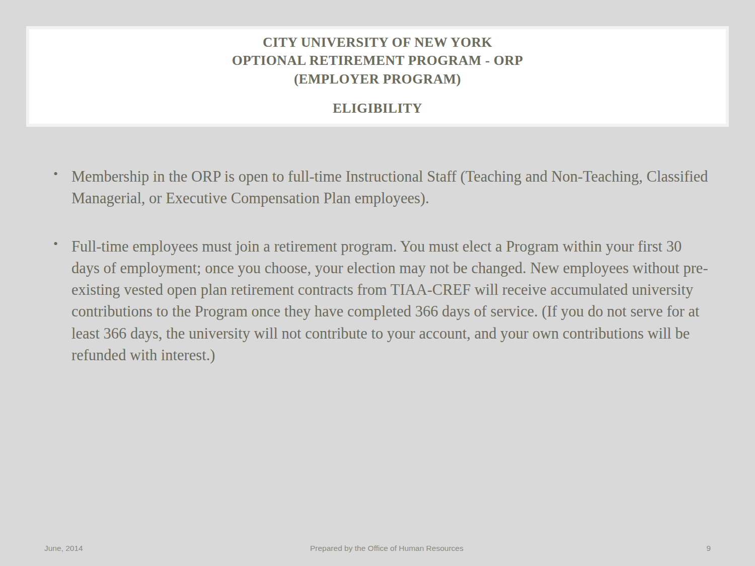City University of New York
Optional Retirement Program - ORP
(Employer Program) Eligibility
Membership in the ORP is open to full-time Instructional Staff (Teaching and Non-Teaching, Classified Managerial, or Executive Compensation Plan employees).
Full-time employees must join a retirement program. You must elect a Program within your first 30 days of employment; once you choose, your election may not be changed. New employees without pre-existing vested open plan retirement contracts from TIAA-CREF will receive accumulated university contributions to the Program once they have completed 366 days of service. (If you do not serve for at least 366 days, the university will not contribute to your account, and your own contributions will be refunded with interest.)
June, 2014 Prepared by the Office of Human Resources 9